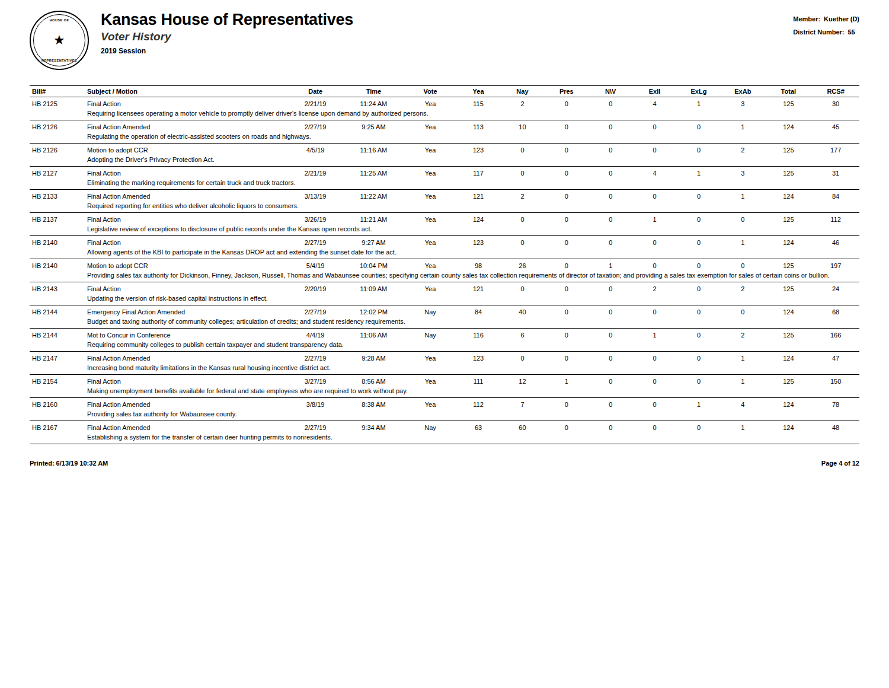HOUSE OF
★
REPRESENTATIVES
Kansas House of Representatives
Voter History
2019 Session
Member: Kuether (D)
District Number: 55
| Bill# | Subject / Motion | Date | Time | Vote | Yea | Nay | Pres | N\V | ExII | ExLg | ExAb | Total | RCS# |
| --- | --- | --- | --- | --- | --- | --- | --- | --- | --- | --- | --- | --- | --- |
| HB 2125 | Final Action | 2/21/19 | 11:24 AM | Yea | 115 | 2 | 0 | 0 | 4 | 1 | 3 | 125 | 30 |
| | Requiring licensees operating a motor vehicle to promptly deliver driver's license upon demand by authorized persons. |
| HB 2126 | Final Action Amended | 2/27/19 | 9:25 AM | Yea | 113 | 10 | 0 | 0 | 0 | 0 | 1 | 124 | 45 |
| | Regulating the operation of electric-assisted scooters on roads and highways. |
| HB 2126 | Motion to adopt CCR | 4/5/19 | 11:16 AM | Yea | 123 | 0 | 0 | 0 | 0 | 0 | 2 | 125 | 177 |
| | Adopting the Driver's Privacy Protection Act. |
| HB 2127 | Final Action | 2/21/19 | 11:25 AM | Yea | 117 | 0 | 0 | 0 | 4 | 1 | 3 | 125 | 31 |
| | Eliminating the marking requirements for certain truck and truck tractors. |
| HB 2133 | Final Action Amended | 3/13/19 | 11:22 AM | Yea | 121 | 2 | 0 | 0 | 0 | 0 | 1 | 124 | 84 |
| | Required reporting for entities who deliver alcoholic liquors to consumers. |
| HB 2137 | Final Action | 3/26/19 | 11:21 AM | Yea | 124 | 0 | 0 | 0 | 1 | 0 | 0 | 125 | 112 |
| | Legislative review of exceptions to disclosure of public records under the Kansas open records act. |
| HB 2140 | Final Action | 2/27/19 | 9:27 AM | Yea | 123 | 0 | 0 | 0 | 0 | 0 | 1 | 124 | 46 |
| | Allowing agents of the KBI to participate in the Kansas DROP act and extending the sunset date for the act. |
| HB 2140 | Motion to adopt CCR | 5/4/19 | 10:04 PM | Yea | 98 | 26 | 0 | 1 | 0 | 0 | 0 | 125 | 197 |
| | Providing sales tax authority for Dickinson, Finney, Jackson, Russell, Thomas and Wabaunsee counties; specifying certain county sales tax collection requirements of director of taxation; and providing a sales tax exemption for sales of certain coins or bullion. |
| HB 2143 | Final Action | 2/20/19 | 11:09 AM | Yea | 121 | 0 | 0 | 0 | 2 | 0 | 2 | 125 | 24 |
| | Updating the version of risk-based capital instructions in effect. |
| HB 2144 | Emergency Final Action Amended | 2/27/19 | 12:02 PM | Nay | 84 | 40 | 0 | 0 | 0 | 0 | 0 | 124 | 68 |
| | Budget and taxing authority of community colleges; articulation of credits; and student residency requirements. |
| HB 2144 | Mot to Concur in Conference | 4/4/19 | 11:06 AM | Nay | 116 | 6 | 0 | 0 | 1 | 0 | 2 | 125 | 166 |
| | Requiring community colleges to publish certain taxpayer and student transparency data. |
| HB 2147 | Final Action Amended | 2/27/19 | 9:28 AM | Yea | 123 | 0 | 0 | 0 | 0 | 0 | 1 | 124 | 47 |
| | Increasing bond maturity limitations in the Kansas rural housing incentive district act. |
| HB 2154 | Final Action | 3/27/19 | 8:56 AM | Yea | 111 | 12 | 1 | 0 | 0 | 0 | 1 | 125 | 150 |
| | Making unemployment benefits available for federal and state employees who are required to work without pay. |
| HB 2160 | Final Action Amended | 3/8/19 | 8:38 AM | Yea | 112 | 7 | 0 | 0 | 0 | 1 | 4 | 124 | 78 |
| | Providing sales tax authority for Wabaunsee county. |
| HB 2167 | Final Action Amended | 2/27/19 | 9:34 AM | Nay | 63 | 60 | 0 | 0 | 0 | 0 | 1 | 124 | 48 |
| | Establishing a system for the transfer of certain deer hunting permits to nonresidents. |
Printed: 6/13/19 10:32 AM
Page 4 of 12